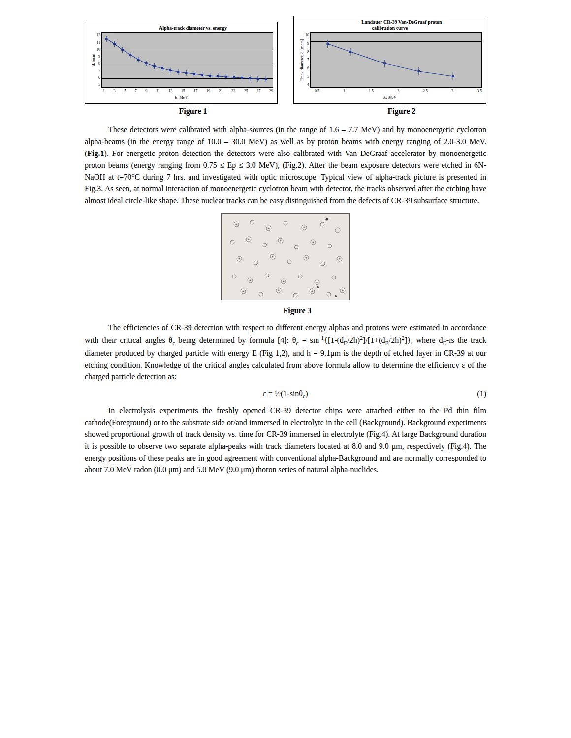Alpha-track diameter vs. energy
d, mcm
12111098765
1357911131517192123252729
E, MeV
Figure 1
Landauer CR-39 Van-DeGraaf proton
calibration curve
Track diameter, d [mcm]
10987654
0.511.522.533.5
E, MeV
Figure 2
These detectors were calibrated with alpha-sources (in the range of 1.6 – 7.7 MeV) and by monoenergetic cyclotron alpha-beams (in the energy range of 10.0 – 30.0 MeV) as well as by proton beams with energy ranging of 2.0-3.0 MeV. (Fig.1). For energetic proton detection the detectors were also calibrated with Van DeGraaf accelerator by monoenergetic proton beams (energy ranging from 0.75 ≤ Ep ≤ 3.0 MeV), (Fig.2). After the beam exposure detectors were etched in 6N-NaOH at t=70°C during 7 hrs. and investigated with optic microscope. Typical view of alpha-track picture is presented in Fig.3. As seen, at normal interaction of monoenergetic cyclotron beam with detector, the tracks observed after the etching have almost ideal circle-like shape. These nuclear tracks can be easy distinguished from the defects of CR-39 subsurface structure.
Figure 3
The efficiencies of CR-39 detection with respect to different energy alphas and protons were estimated in accordance with their critical angles θc being determined by formula [4]: θc = sin-1{[1-(dE/2h)2]/[1+(dE/2h)2]}, where dE-is the track diameter produced by charged particle with energy E (Fig 1,2), and h = 9.1μm is the depth of etched layer in CR-39 at our etching condition. Knowledge of the critical angles calculated from above formula allow to determine the efficiency ε of the charged particle detection as:
ε = ½(1-sinθc) (1)
In electrolysis experiments the freshly opened CR-39 detector chips were attached either to the Pd thin film cathode(Foreground) or to the substrate side or/and immersed in electrolyte in the cell (Background). Background experiments showed proportional growth of track density vs. time for CR-39 immersed in electrolyte (Fig.4). At large Background duration it is possible to observe two separate alpha-peaks with track diameters located at 8.0 and 9.0 μm, respectively (Fig.4). The energy positions of these peaks are in good agreement with conventional alpha-Background and are normally corresponded to about 7.0 MeV radon (8.0 μm) and 5.0 MeV (9.0 μm) thoron series of natural alpha-nuclides.